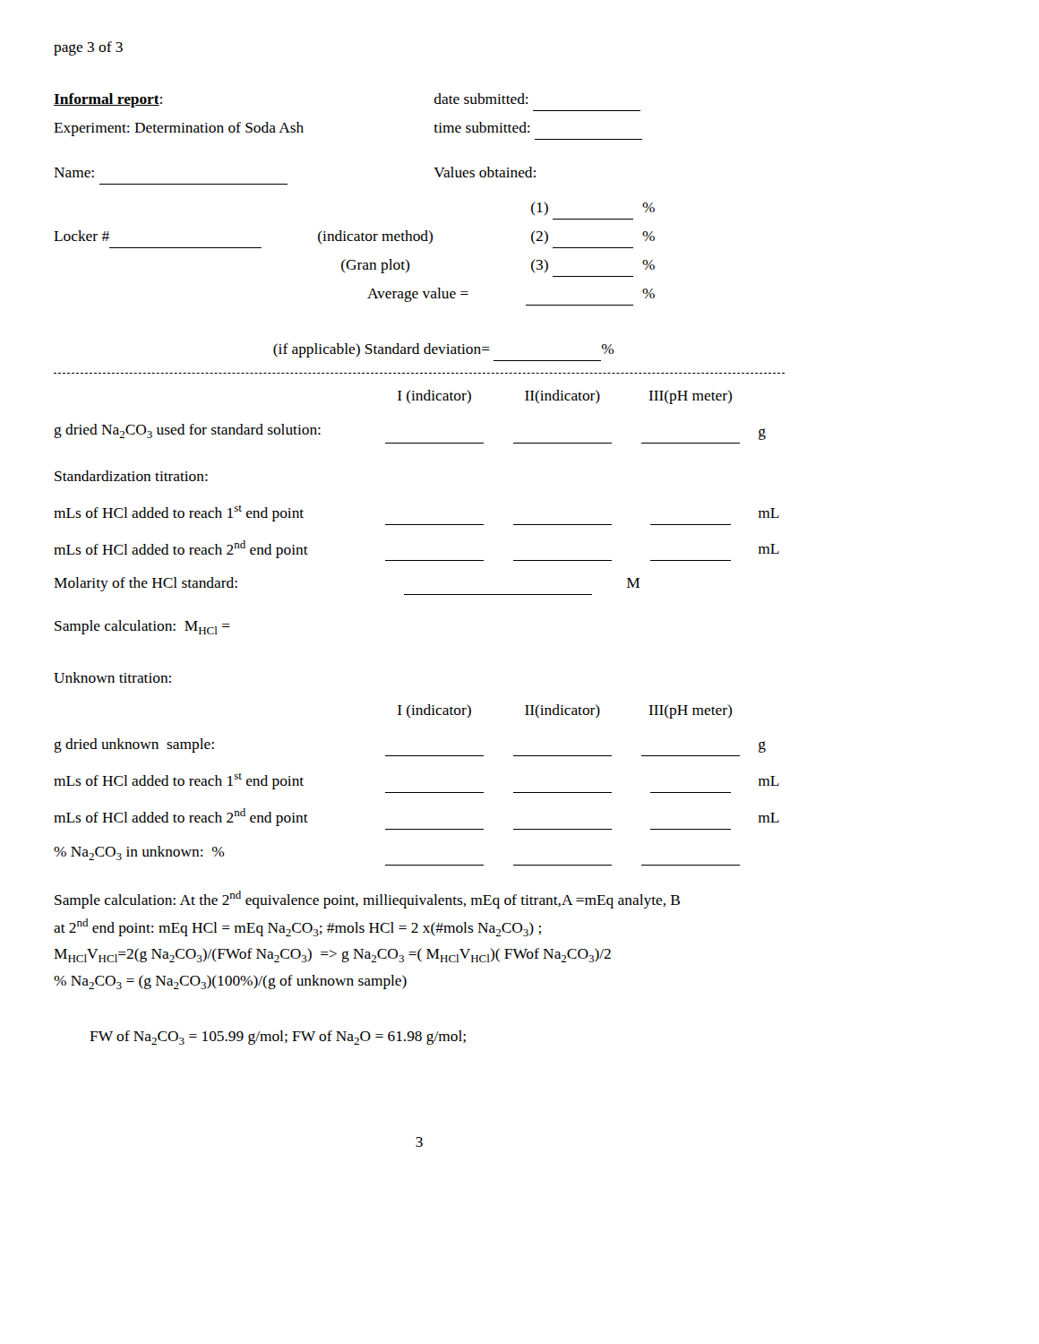page 3 of 3
| Informal report : | date submitted: |
| Experiment: Determination of Soda Ash | time submitted: |
| Name: | Values obtained: |
| | | (1) | % |
| Locker # | (indicator method) | (2) | % |
| | (Gran plot) | (3) | % |
| | Average value = | | % |
| | (if applicable) Standard deviation= % |
| | I (indicator) | II(indicator) | III(pH meter) | |
| g dried Na 2 CO 3 used for standard solution: | | | | g |
Standardization titration:
| mLs of HCl added to reach 1 st end point | | | | mL |
| mLs of HCl added to reach 2 nd end point | | | | mL |
| Molarity of the HCl standard: | | M | |
Sample calculation: MHCl =
Unknown titration:
| | I (indicator) | II(indicator) | III(pH meter) | |
| g dried unknown sample: | | | | g |
| mLs of HCl added to reach 1 st end point | | | | mL |
| mLs of HCl added to reach 2 nd end point | | | | mL |
| % Na 2 CO 3 in unknown: % | | | | |
Sample calculation: At the 2nd equivalence point, milliequivalents, mEq of titrant,A =mEq analyte, B
at 2nd end point: mEq HCl = mEq Na2CO3; #mols HCl = 2 x(#mols Na2CO3) ;
MHClVHCl=2(g Na2CO3)/(FWof Na2CO3) => g Na2CO3 =( MHClVHCl)( FWof Na2CO3)/2
% Na2CO3 = (g Na2CO3)(100%)/(g of unknown sample)
FW of Na2CO3 = 105.99 g/mol; FW of Na2O = 61.98 g/mol;
3